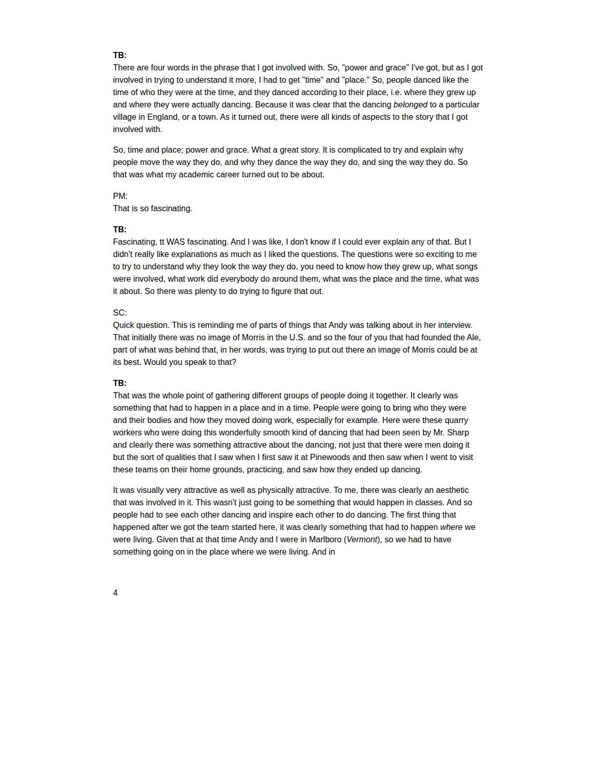TB:
There are four words in the phrase that I got involved with. So, "power and grace" I've got, but as I got involved in trying to understand it more, I had to get "time" and "place." So, people danced like the time of who they were at the time, and they danced according to their place, i.e. where they grew up and where they were actually dancing. Because it was clear that the dancing belonged to a particular village in England, or a town. As it turned out, there were all kinds of aspects to the story that I got involved with.
So, time and place; power and grace. What a great story. It is complicated to try and explain why people move the way they do, and why they dance the way they do, and sing the way they do. So that was what my academic career turned out to be about.
PM:
That is so fascinating.
TB:
Fascinating, tt WAS fascinating. And I was like, I don't know if I could ever explain any of that. But I didn't really like explanations as much as I liked the questions. The questions were so exciting to me to try to understand why they look the way they do, you need to know how they grew up, what songs were involved, what work did everybody do around them, what was the place and the time, what was it about. So there was plenty to do trying to figure that out.
SC:
Quick question. This is reminding me of parts of things that Andy was talking about in her interview. That initially there was no image of Morris in the U.S. and so the four of you that had founded the Ale, part of what was behind that, in her words, was trying to put out there an image of Morris could be at its best. Would you speak to that?
TB:
That was the whole point of gathering different groups of people doing it together. It clearly was something that had to happen in a place and in a time. People were going to bring who they were and their bodies and how they moved doing work, especially for example. Here were these quarry workers who were doing this wonderfully smooth kind of dancing that had been seen by Mr. Sharp and clearly there was something attractive about the dancing, not just that there were men doing it but the sort of qualities that I saw when I first saw it at Pinewoods and then saw when I went to visit these teams on their home grounds, practicing, and saw how they ended up dancing.
It was visually very attractive as well as physically attractive. To me, there was clearly an aesthetic that was involved in it. This wasn't just going to be something that would happen in classes. And so people had to see each other dancing and inspire each other to do dancing. The first thing that happened after we got the team started here, it was clearly something that had to happen where we were living. Given that at that time Andy and I were in Marlboro (Vermont), so we had to have something going on in the place where we were living. And in
4